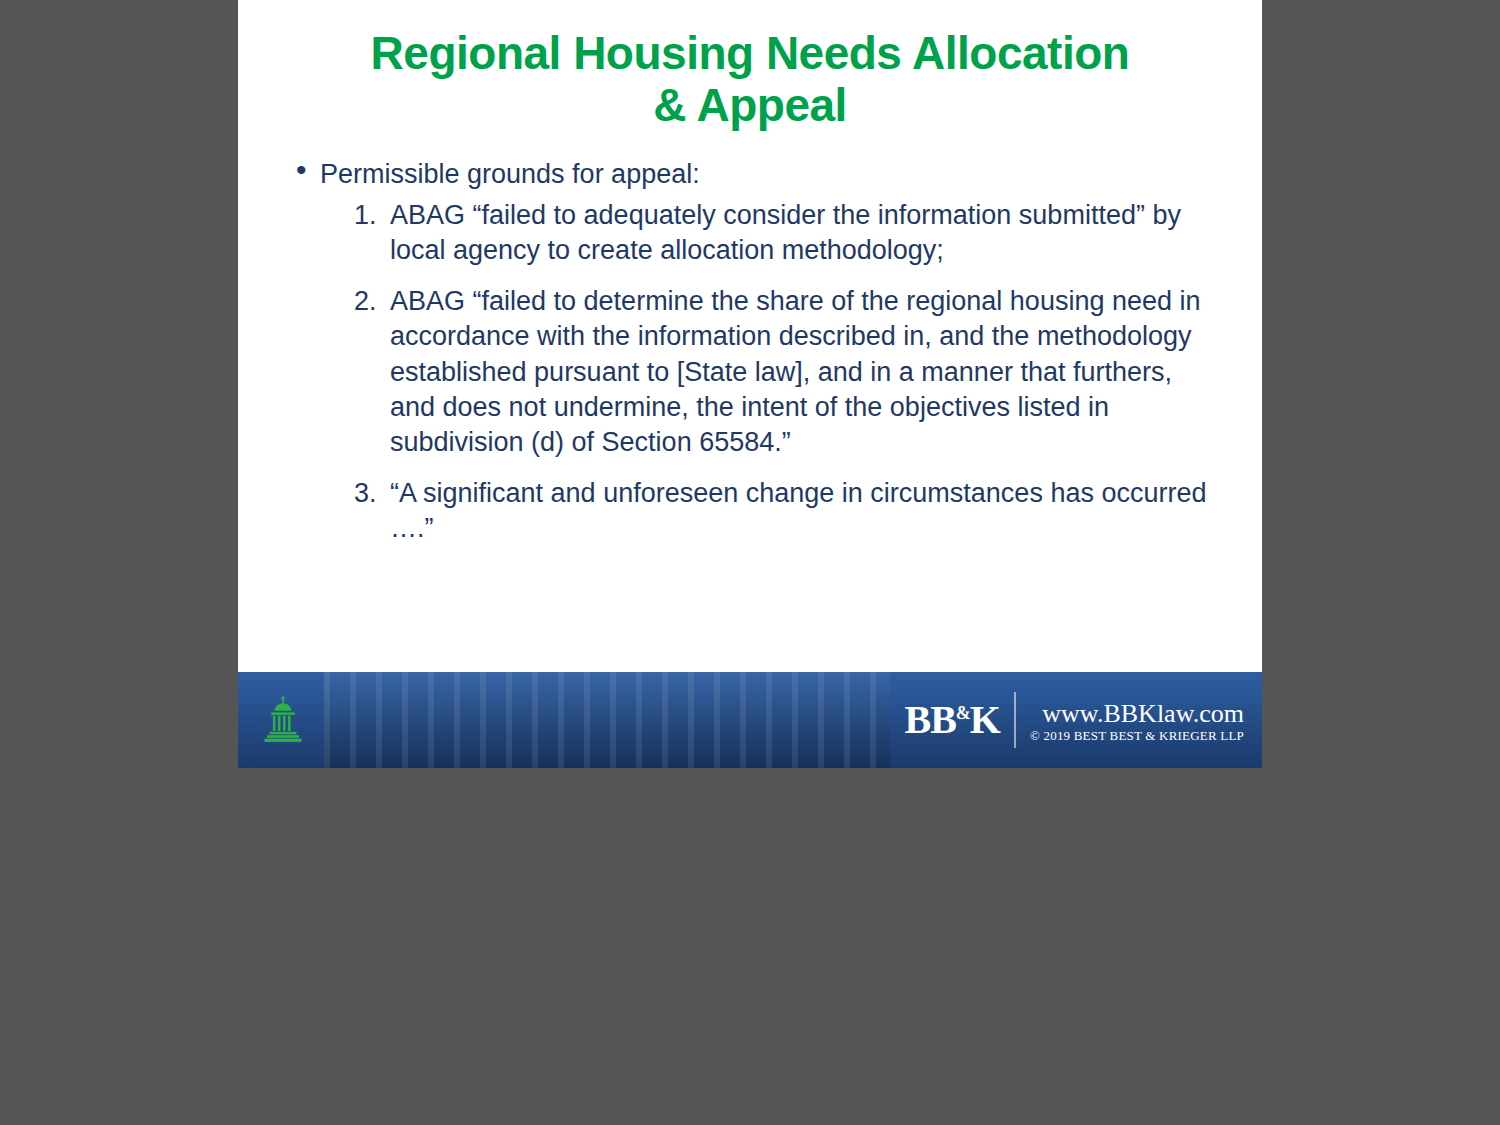Regional Housing Needs Allocation
& Appeal
Permissible grounds for appeal:
ABAG “failed to adequately consider the information submitted” by local agency to create allocation methodology;
ABAG “failed to determine the share of the regional housing need in accordance with the information described in, and the methodology established pursuant to [State law], and in a manner that furthers, and does not undermine, the intent of the objectives listed in subdivision (d) of Section 65584.”
“A significant and unforeseen change in circumstances has occurred ….”
BB&K
www.BBKlaw.com
© 2019 BEST BEST & KRIEGER LLP